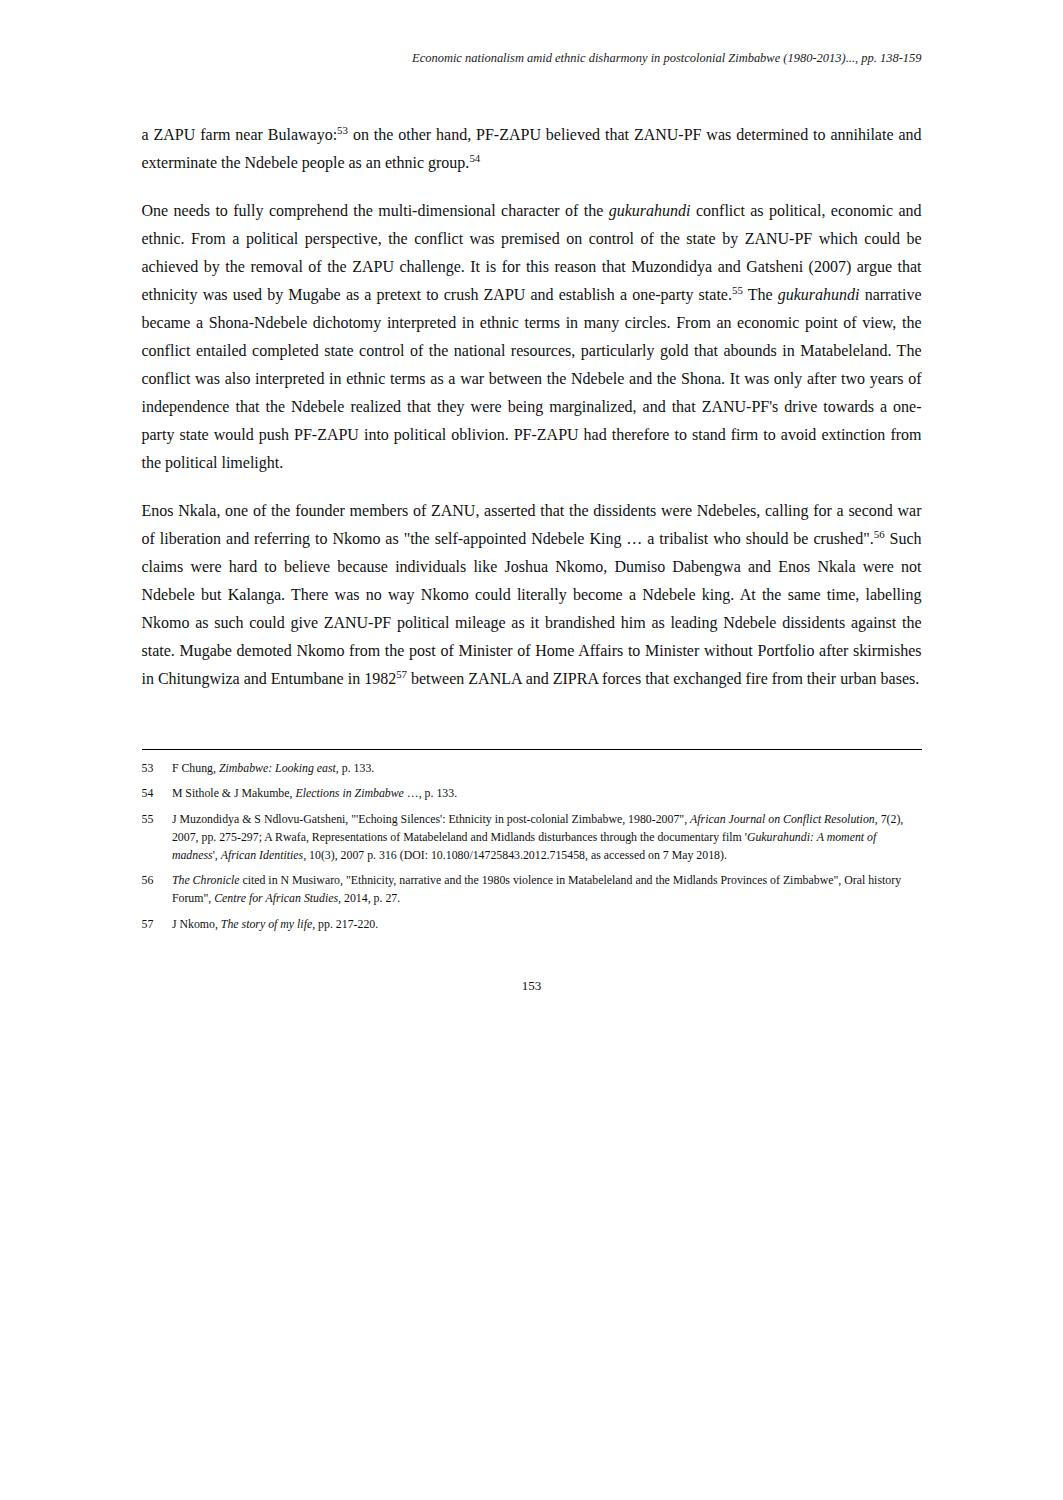Economic nationalism amid ethnic disharmony in postcolonial Zimbabwe (1980-2013)..., pp. 138-159
a ZAPU farm near Bulawayo:53 on the other hand, PF-ZAPU believed that ZANU-PF was determined to annihilate and exterminate the Ndebele people as an ethnic group.54
One needs to fully comprehend the multi-dimensional character of the gukurahundi conflict as political, economic and ethnic. From a political perspective, the conflict was premised on control of the state by ZANU-PF which could be achieved by the removal of the ZAPU challenge. It is for this reason that Muzondidya and Gatsheni (2007) argue that ethnicity was used by Mugabe as a pretext to crush ZAPU and establish a one-party state.55 The gukurahundi narrative became a Shona-Ndebele dichotomy interpreted in ethnic terms in many circles. From an economic point of view, the conflict entailed completed state control of the national resources, particularly gold that abounds in Matabeleland. The conflict was also interpreted in ethnic terms as a war between the Ndebele and the Shona. It was only after two years of independence that the Ndebele realized that they were being marginalized, and that ZANU-PF's drive towards a one-party state would push PF-ZAPU into political oblivion. PF-ZAPU had therefore to stand firm to avoid extinction from the political limelight.
Enos Nkala, one of the founder members of ZANU, asserted that the dissidents were Ndebeles, calling for a second war of liberation and referring to Nkomo as "the self-appointed Ndebele King … a tribalist who should be crushed".56 Such claims were hard to believe because individuals like Joshua Nkomo, Dumiso Dabengwa and Enos Nkala were not Ndebele but Kalanga. There was no way Nkomo could literally become a Ndebele king. At the same time, labelling Nkomo as such could give ZANU-PF political mileage as it brandished him as leading Ndebele dissidents against the state. Mugabe demoted Nkomo from the post of Minister of Home Affairs to Minister without Portfolio after skirmishes in Chitungwiza and Entumbane in 198257 between ZANLA and ZIPRA forces that exchanged fire from their urban bases.
F Chung, Zimbabwe: Looking east, p. 133.
M Sithole & J Makumbe, Elections in Zimbabwe …, p. 133.
J Muzondidya & S Ndlovu-Gatsheni, "'Echoing Silences': Ethnicity in post-colonial Zimbabwe, 1980-2007", African Journal on Conflict Resolution, 7(2), 2007, pp. 275-297; A Rwafa, Representations of Matabeleland and Midlands disturbances through the documentary film 'Gukurahundi: A moment of madness', African Identities, 10(3), 2007 p. 316 (DOI: 10.1080/14725843.2012.715458, as accessed on 7 May 2018).
The Chronicle cited in N Musiwaro, "Ethnicity, narrative and the 1980s violence in Matabeleland and the Midlands Provinces of Zimbabwe", Oral history Forum", Centre for African Studies, 2014, p. 27.
J Nkomo, The story of my life, pp. 217-220.
153